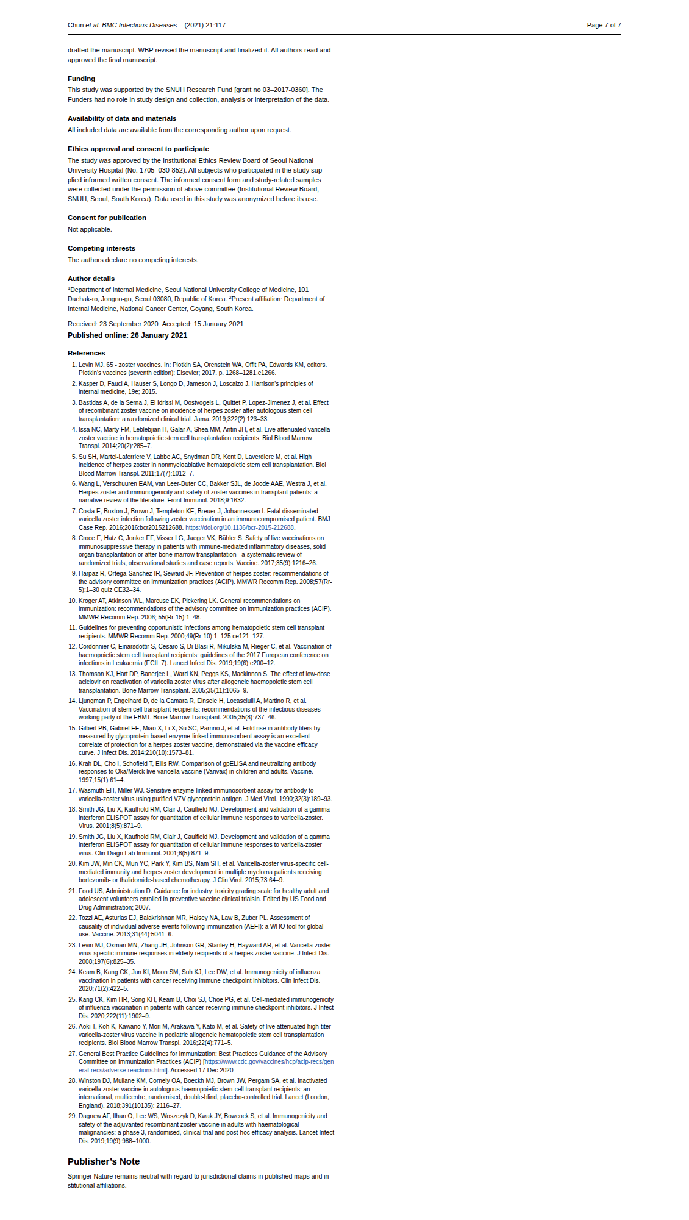Chun et al. BMC Infectious Diseases (2021) 21:117
Page 7 of 7
drafted the manuscript. WBP revised the manuscript and finalized it. All authors read and approved the final manuscript.
Funding
This study was supported by the SNUH Research Fund [grant no 03–2017-0360]. The Funders had no role in study design and collection, analysis or interpretation of the data.
Availability of data and materials
All included data are available from the corresponding author upon request.
Ethics approval and consent to participate
The study was approved by the Institutional Ethics Review Board of Seoul National University Hospital (No. 1705–030-852). All subjects who participated in the study supplied informed written consent. The informed consent form and study-related samples were collected under the permission of above committee (Institutional Review Board, SNUH, Seoul, South Korea). Data used in this study was anonymized before its use.
Consent for publication
Not applicable.
Competing interests
The authors declare no competing interests.
Author details
1Department of Internal Medicine, Seoul National University College of Medicine, 101 Daehak-ro, Jongno-gu, Seoul 03080, Republic of Korea. 2Present affiliation: Department of Internal Medicine, National Cancer Center, Goyang, South Korea.
Received: 23 September 2020 Accepted: 15 January 2021
Published online: 26 January 2021
References
Levin MJ. 65 - zoster vaccines. In: Plotkin SA, Orenstein WA, Offit PA, Edwards KM, editors. Plotkin's vaccines (seventh edition): Elsevier; 2017. p. 1268–1281.e1266.
Kasper D, Fauci A, Hauser S, Longo D, Jameson J, Loscalzo J. Harrison's principles of internal medicine, 19e; 2015.
Bastidas A, de la Serna J, El Idrissi M, Oostvogels L, Quittet P, Lopez-Jimenez J, et al. Effect of recombinant zoster vaccine on incidence of herpes zoster after autologous stem cell transplantation: a randomized clinical trial. Jama. 2019;322(2):123–33.
Issa NC, Marty FM, Leblebjian H, Galar A, Shea MM, Antin JH, et al. Live attenuated varicella-zoster vaccine in hematopoietic stem cell transplantation recipients. Biol Blood Marrow Transpl. 2014;20(2):285–7.
Su SH, Martel-Laferriere V, Labbe AC, Snydman DR, Kent D, Laverdiere M, et al. High incidence of herpes zoster in nonmyeloablative hematopoietic stem cell transplantation. Biol Blood Marrow Transpl. 2011;17(7):1012–7.
Wang L, Verschuuren EAM, van Leer-Buter CC, Bakker SJL, de Joode AAE, Westra J, et al. Herpes zoster and immunogenicity and safety of zoster vaccines in transplant patients: a narrative review of the literature. Front Immunol. 2018;9:1632.
Costa E, Buxton J, Brown J, Templeton KE, Breuer J, Johannessen I. Fatal disseminated varicella zoster infection following zoster vaccination in an immunocompromised patient. BMJ Case Rep. 2016;2016:bcr2015212688. https://doi.org/10.1136/bcr-2015-212688.
Croce E, Hatz C, Jonker EF, Visser LG, Jaeger VK, Bühler S. Safety of live vaccinations on immunosuppressive therapy in patients with immune-mediated inflammatory diseases, solid organ transplantation or after bone-marrow transplantation - a systematic review of randomized trials, observational studies and case reports. Vaccine. 2017;35(9):1216–26.
Harpaz R, Ortega-Sanchez IR, Seward JF. Prevention of herpes zoster: recommendations of the advisory committee on immunization practices (ACIP). MMWR Recomm Rep. 2008;57(Rr-5):1–30 quiz CE32–34.
Kroger AT, Atkinson WL, Marcuse EK, Pickering LK. General recommendations on immunization: recommendations of the advisory committee on immunization practices (ACIP). MMWR Recomm Rep. 2006; 55(Rr-15):1–48.
Guidelines for preventing opportunistic infections among hematopoietic stem cell transplant recipients. MMWR Recomm Rep. 2000;49(Rr-10):1–125 ce121–127.
Cordonnier C, Einarsdottir S, Cesaro S, Di Blasi R, Mikulska M, Rieger C, et al. Vaccination of haemopoietic stem cell transplant recipients: guidelines of the 2017 European conference on infections in Leukaemia (ECIL 7). Lancet Infect Dis. 2019;19(6):e200–12.
Thomson KJ, Hart DP, Banerjee L, Ward KN, Peggs KS, Mackinnon S. The effect of low-dose aciclovir on reactivation of varicella zoster virus after allogeneic haemopoietic stem cell transplantation. Bone Marrow Transplant. 2005;35(11):1065–9.
Ljungman P, Engelhard D, de la Camara R, Einsele H, Locasciulli A, Martino R, et al. Vaccination of stem cell transplant recipients: recommendations of the infectious diseases working party of the EBMT. Bone Marrow Transplant. 2005;35(8):737–46.
Gilbert PB, Gabriel EE, Miao X, Li X, Su SC, Parrino J, et al. Fold rise in antibody titers by measured by glycoprotein-based enzyme-linked immunosorbent assay is an excellent correlate of protection for a herpes zoster vaccine, demonstrated via the vaccine efficacy curve. J Infect Dis. 2014;210(10):1573–81.
Krah DL, Cho I, Schofield T, Ellis RW. Comparison of gpELISA and neutralizing antibody responses to Oka/Merck live varicella vaccine (Varivax) in children and adults. Vaccine. 1997;15(1):61–4.
Wasmuth EH, Miller WJ. Sensitive enzyme-linked immunosorbent assay for antibody to varicella-zoster virus using purified VZV glycoprotein antigen. J Med Virol. 1990;32(3):189–93.
Smith JG, Liu X, Kaufhold RM, Clair J, Caulfield MJ. Development and validation of a gamma interferon ELISPOT assay for quantitation of cellular immune responses to varicella-zoster. Virus. 2001;8(5):871–9.
Smith JG, Liu X, Kaufhold RM, Clair J, Caulfield MJ. Development and validation of a gamma interferon ELISPOT assay for quantitation of cellular immune responses to varicella-zoster virus. Clin Diagn Lab Immunol. 2001;8(5):871–9.
Kim JW, Min CK, Mun YC, Park Y, Kim BS, Nam SH, et al. Varicella-zoster virus-specific cell-mediated immunity and herpes zoster development in multiple myeloma patients receiving bortezomib- or thalidomide-based chemotherapy. J Clin Virol. 2015;73:64–9.
Food US, Administration D. Guidance for industry: toxicity grading scale for healthy adult and adolescent volunteers enrolled in preventive vaccine clinical trialsIn. Edited by US Food and Drug Administration; 2007.
Tozzi AE, Asturias EJ, Balakrishnan MR, Halsey NA, Law B, Zuber PL. Assessment of causality of individual adverse events following immunization (AEFI): a WHO tool for global use. Vaccine. 2013;31(44):5041–6.
Levin MJ, Oxman MN, Zhang JH, Johnson GR, Stanley H, Hayward AR, et al. Varicella-zoster virus-specific immune responses in elderly recipients of a herpes zoster vaccine. J Infect Dis. 2008;197(6):825–35.
Keam B, Kang CK, Jun KI, Moon SM, Suh KJ, Lee DW, et al. Immunogenicity of influenza vaccination in patients with cancer receiving immune checkpoint inhibitors. Clin Infect Dis. 2020;71(2):422–5.
Kang CK, Kim HR, Song KH, Keam B, Choi SJ, Choe PG, et al. Cell-mediated immunogenicity of influenza vaccination in patients with cancer receiving immune checkpoint inhibitors. J Infect Dis. 2020;222(11):1902–9.
Aoki T, Koh K, Kawano Y, Mori M, Arakawa Y, Kato M, et al. Safety of live attenuated high-titer varicella-zoster virus vaccine in pediatric allogeneic hematopoietic stem cell transplantation recipients. Biol Blood Marrow Transpl. 2016;22(4):771–5.
General Best Practice Guidelines for Immunization: Best Practices Guidance of the Advisory Committee on Immunization Practices (ACIP) [https://www.cdc.gov/vaccines/hcp/acip-recs/general-recs/adverse-reactions.html]. Accessed 17 Dec 2020
Winston DJ, Mullane KM, Cornely OA, Boeckh MJ, Brown JW, Pergam SA, et al. Inactivated varicella zoster vaccine in autologous haemopoietic stem-cell transplant recipients: an international, multicentre, randomised, double-blind, placebo-controlled trial. Lancet (London, England). 2018;391(10135): 2116–27.
Dagnew AF, Ilhan O, Lee WS, Woszczyk D, Kwak JY, Bowcock S, et al. Immunogenicity and safety of the adjuvanted recombinant zoster vaccine in adults with haematological malignancies: a phase 3, randomised, clinical trial and post-hoc efficacy analysis. Lancet Infect Dis. 2019;19(9):988–1000.
Publisher’s Note
Springer Nature remains neutral with regard to jurisdictional claims in published maps and institutional affiliations.